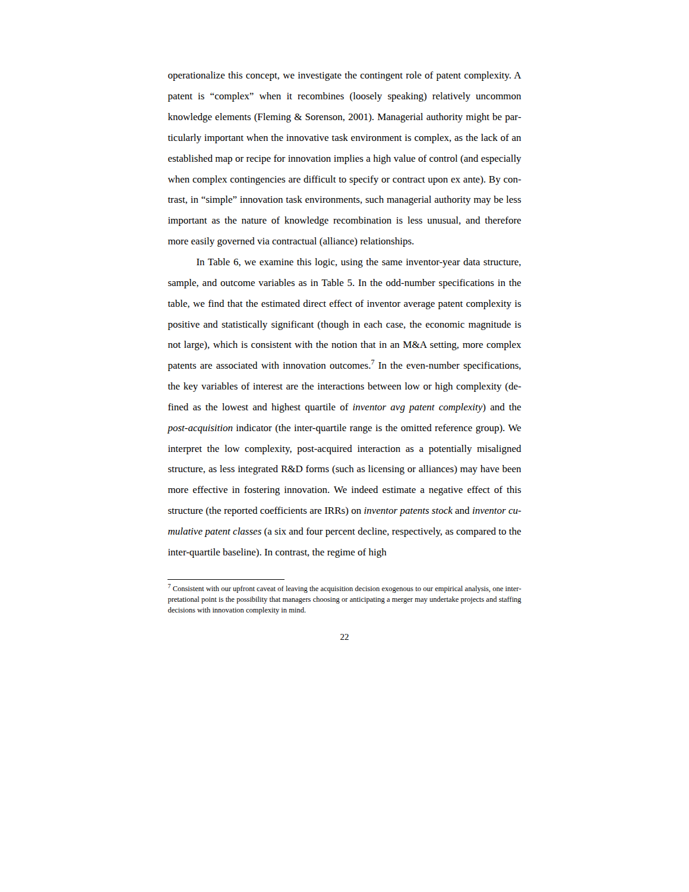operationalize this concept, we investigate the contingent role of patent complexity. A patent is “complex” when it recombines (loosely speaking) relatively uncommon knowledge elements (Fleming & Sorenson, 2001). Managerial authority might be particularly important when the innovative task environment is complex, as the lack of an established map or recipe for innovation implies a high value of control (and especially when complex contingencies are difficult to specify or contract upon ex ante). By contrast, in “simple” innovation task environments, such managerial authority may be less important as the nature of knowledge recombination is less unusual, and therefore more easily governed via contractual (alliance) relationships.
In Table 6, we examine this logic, using the same inventor-year data structure, sample, and outcome variables as in Table 5. In the odd-number specifications in the table, we find that the estimated direct effect of inventor average patent complexity is positive and statistically significant (though in each case, the economic magnitude is not large), which is consistent with the notion that in an M&A setting, more complex patents are associated with innovation outcomes.7 In the even-number specifications, the key variables of interest are the interactions between low or high complexity (defined as the lowest and highest quartile of inventor avg patent complexity) and the post-acquisition indicator (the inter-quartile range is the omitted reference group). We interpret the low complexity, post-acquired interaction as a potentially misaligned structure, as less integrated R&D forms (such as licensing or alliances) may have been more effective in fostering innovation. We indeed estimate a negative effect of this structure (the reported coefficients are IRRs) on inventor patents stock and inventor cumulative patent classes (a six and four percent decline, respectively, as compared to the inter-quartile baseline). In contrast, the regime of high
7 Consistent with our upfront caveat of leaving the acquisition decision exogenous to our empirical analysis, one interpretational point is the possibility that managers choosing or anticipating a merger may undertake projects and staffing decisions with innovation complexity in mind.
22